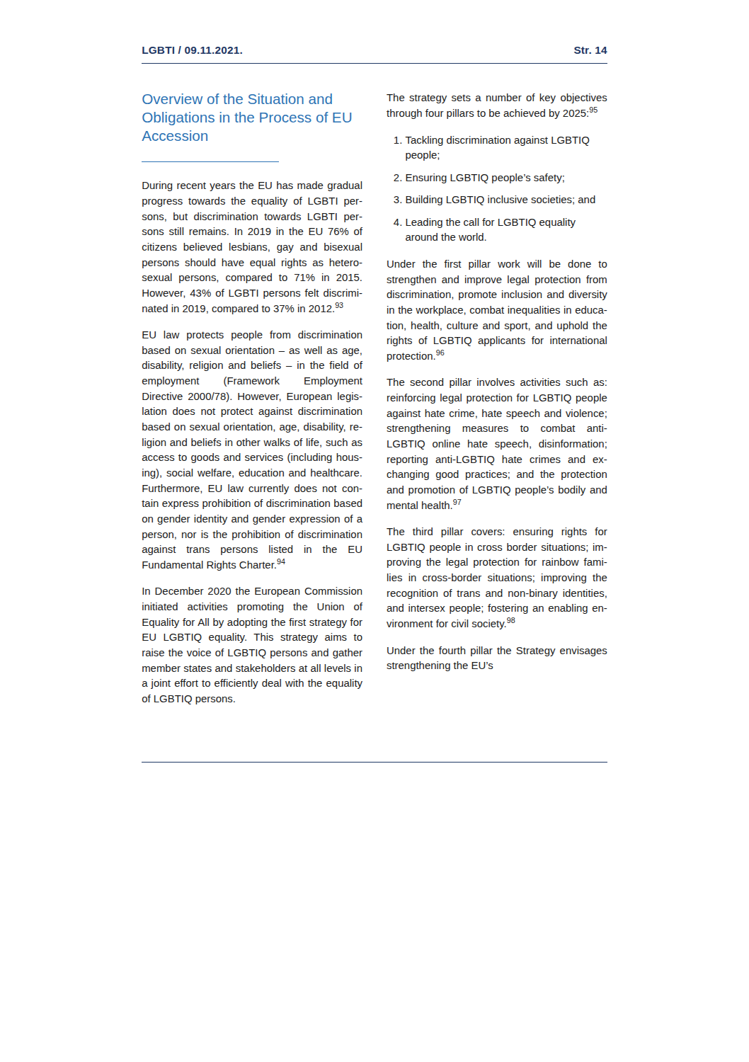LGBTI / 09.11.2021.
Str. 14
Overview of the Situation and Obligations in the Process of EU Accession
During recent years the EU has made gradual progress towards the equality of LGBTI persons, but discrimination towards LGBTI persons still remains. In 2019 in the EU 76% of citizens believed lesbians, gay and bisexual persons should have equal rights as heterosexual persons, compared to 71% in 2015. However, 43% of LGBTI persons felt discriminated in 2019, compared to 37% in 2012.93
EU law protects people from discrimination based on sexual orientation – as well as age, disability, religion and beliefs – in the field of employment (Framework Employment Directive 2000/78). However, European legislation does not protect against discrimination based on sexual orientation, age, disability, religion and beliefs in other walks of life, such as access to goods and services (including housing), social welfare, education and healthcare. Furthermore, EU law currently does not contain express prohibition of discrimination based on gender identity and gender expression of a person, nor is the prohibition of discrimination against trans persons listed in the EU Fundamental Rights Charter.94
In December 2020 the European Commission initiated activities promoting the Union of Equality for All by adopting the first strategy for EU LGBTIQ equality. This strategy aims to raise the voice of LGBTIQ persons and gather member states and stakeholders at all levels in a joint effort to efficiently deal with the equality of LGBTIQ persons.
The strategy sets a number of key objectives through four pillars to be achieved by 2025:95
Tackling discrimination against LGBTIQ people;
Ensuring LGBTIQ people’s safety;
Building LGBTIQ inclusive societies; and
Leading the call for LGBTIQ equality around the world.
Under the first pillar work will be done to strengthen and improve legal protection from discrimination, promote inclusion and diversity in the workplace, combat inequalities in education, health, culture and sport, and uphold the rights of LGBTIQ applicants for international protection.96
The second pillar involves activities such as: reinforcing legal protection for LGBTIQ people against hate crime, hate speech and violence; strengthening measures to combat anti-LGBTIQ online hate speech, disinformation; reporting anti-LGBTIQ hate crimes and exchanging good practices; and the protection and promotion of LGBTIQ people’s bodily and mental health.97
The third pillar covers: ensuring rights for LGBTIQ people in cross border situations; improving the legal protection for rainbow families in cross-border situations; improving the recognition of trans and non-binary identities, and intersex people; fostering an enabling environment for civil society.98
Under the fourth pillar the Strategy envisages strengthening the EU’s